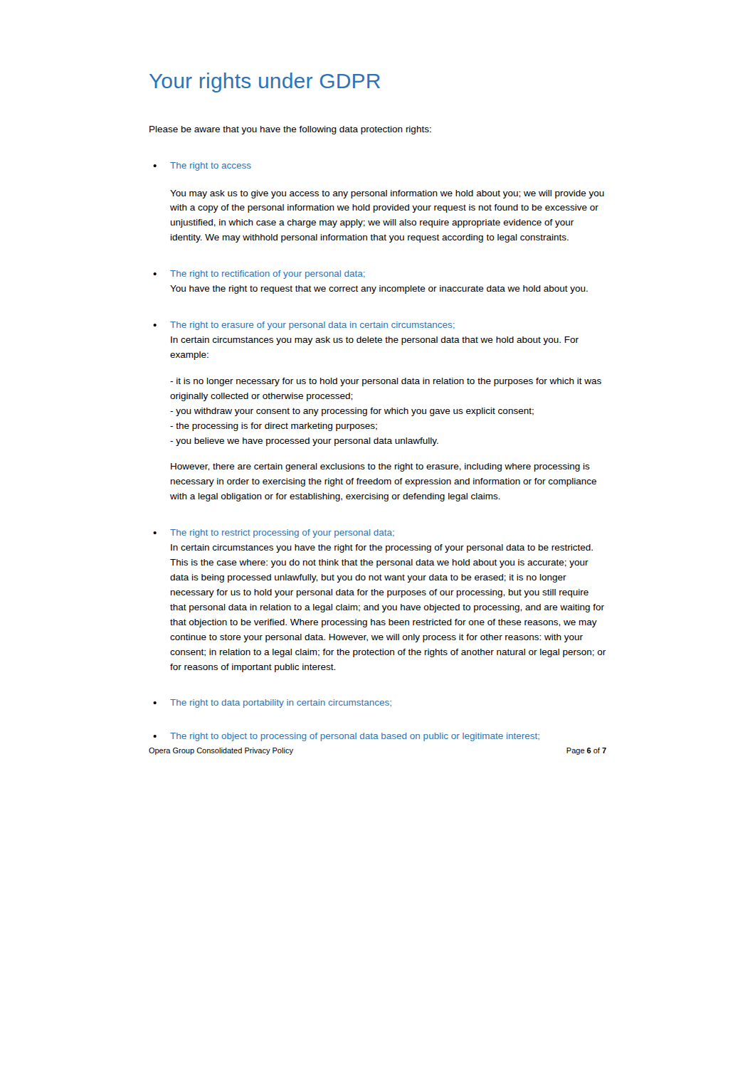Your rights under GDPR
Please be aware that you have the following data protection rights:
The right to access
You may ask us to give you access to any personal information we hold about you; we will provide you with a copy of the personal information we hold provided your request is not found to be excessive or unjustified, in which case a charge may apply; we will also require appropriate evidence of your identity. We may withhold personal information that you request according to legal constraints.
The right to rectification of your personal data;
You have the right to request that we correct any incomplete or inaccurate data we hold about you.
The right to erasure of your personal data in certain circumstances;
In certain circumstances you may ask us to delete the personal data that we hold about you. For example:
- it is no longer necessary for us to hold your personal data in relation to the purposes for which it was originally collected or otherwise processed;
- you withdraw your consent to any processing for which you gave us explicit consent;
- the processing is for direct marketing purposes;
- you believe we have processed your personal data unlawfully.
However, there are certain general exclusions to the right to erasure, including where processing is necessary in order to exercising the right of freedom of expression and information or for compliance with a legal obligation or for establishing, exercising or defending legal claims.
The right to restrict processing of your personal data;
In certain circumstances you have the right for the processing of your personal data to be restricted. This is the case where: you do not think that the personal data we hold about you is accurate; your data is being processed unlawfully, but you do not want your data to be erased; it is no longer necessary for us to hold your personal data for the purposes of our processing, but you still require that personal data in relation to a legal claim; and you have objected to processing, and are waiting for that objection to be verified. Where processing has been restricted for one of these reasons, we may continue to store your personal data. However, we will only process it for other reasons: with your consent; in relation to a legal claim; for the protection of the rights of another natural or legal person; or for reasons of important public interest.
The right to data portability in certain circumstances;
The right to object to processing of personal data based on public or legitimate interest;
Opera Group Consolidated Privacy Policy
Page 6 of 7